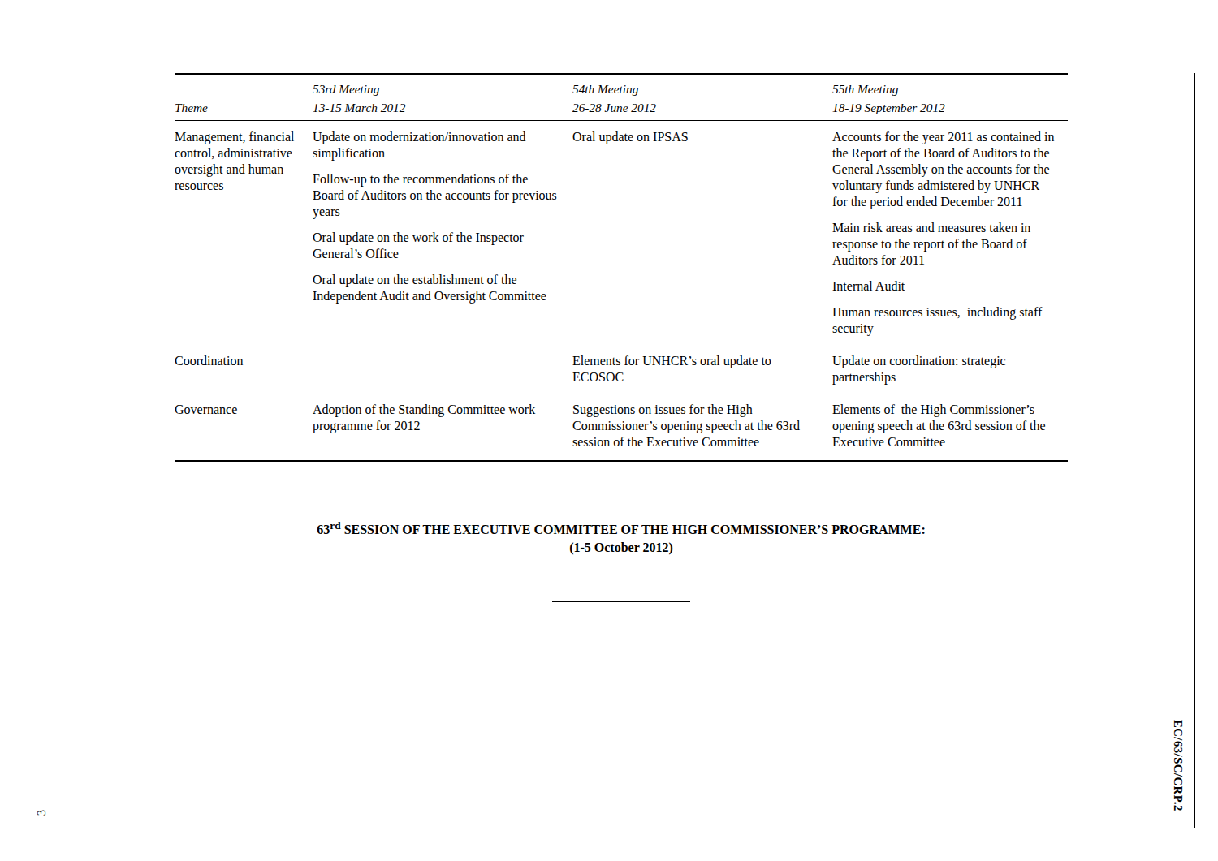| | 53rd Meeting | 54th Meeting | 55th Meeting |
| --- | --- | --- | --- |
| Theme | 13-15 March 2012 | 26-28 June 2012 | 18-19 September 2012 |
| Management, financial control, administrative oversight and human resources | Update on modernization/innovation and simplification Follow-up to the recommendations of the Board of Auditors on the accounts for previous years Oral update on the work of the Inspector General’s Office Oral update on the establishment of the Independent Audit and Oversight Committee | Oral update on IPSAS | Accounts for the year 2011 as contained in the Report of the Board of Auditors to the General Assembly on the accounts for the voluntary funds admistered by UNHCR for the period ended December 2011 Main risk areas and measures taken in response to the report of the Board of Auditors for 2011 Internal Audit Human resources issues, including staff security |
| Coordination | | Elements for UNHCR’s oral update to ECOSOC | Update on coordination: strategic partnerships |
| Governance | Adoption of the Standing Committee work programme for 2012 | Suggestions on issues for the High Commissioner’s opening speech at the 63rd session of the Executive Committee | Elements of the High Commissioner’s opening speech at the 63rd session of the Executive Committee |
63rd SESSION OF THE EXECUTIVE COMMITTEE OF THE HIGH COMMISSIONER’S PROGRAMME:
(1-5 October 2012)
3
EC/63/SC/CRP.2